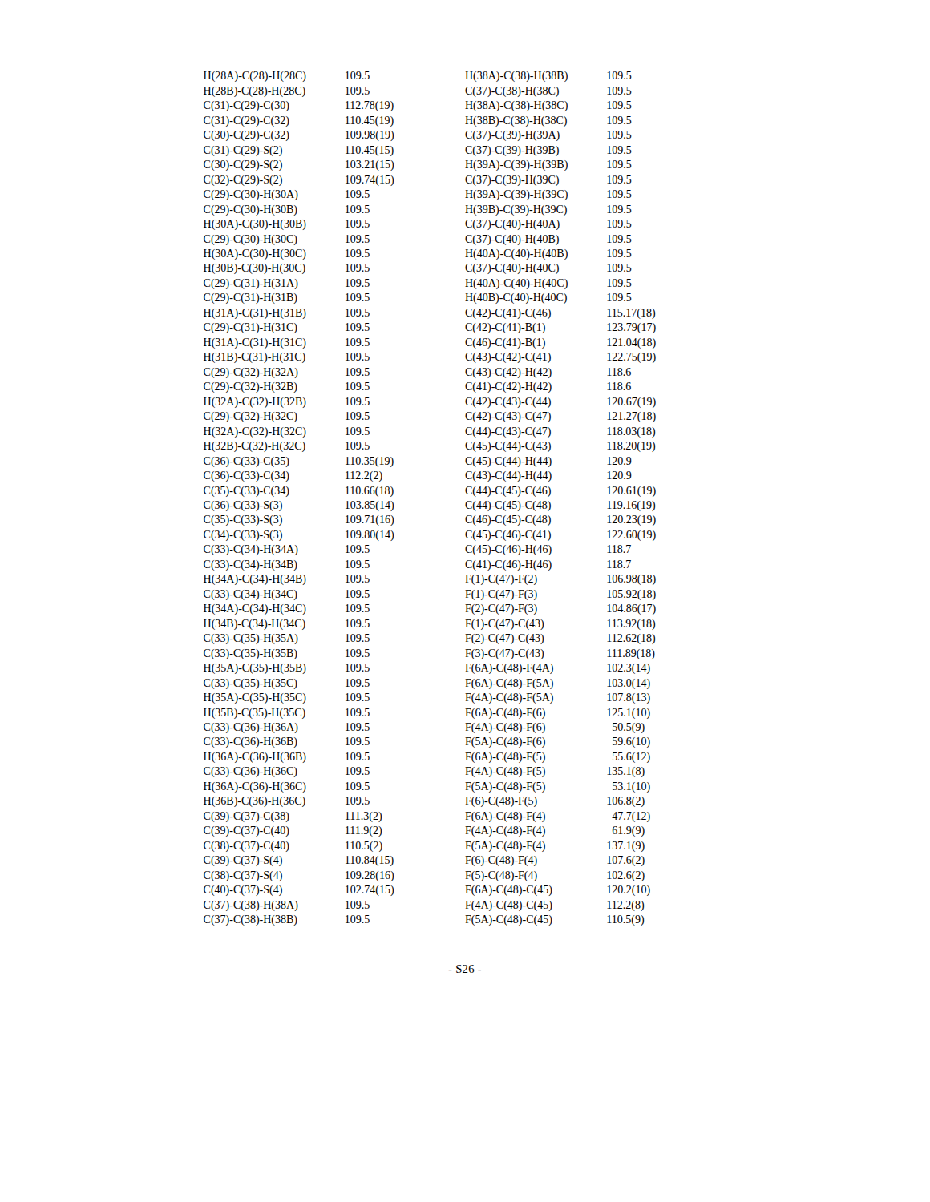| H(28A)-C(28)-H(28C) | 109.5 | H(38A)-C(38)-H(38B) | 109.5 |
| H(28B)-C(28)-H(28C) | 109.5 | C(37)-C(38)-H(38C) | 109.5 |
| C(31)-C(29)-C(30) | 112.78(19) | H(38A)-C(38)-H(38C) | 109.5 |
| C(31)-C(29)-C(32) | 110.45(19) | H(38B)-C(38)-H(38C) | 109.5 |
| C(30)-C(29)-C(32) | 109.98(19) | C(37)-C(39)-H(39A) | 109.5 |
| C(31)-C(29)-S(2) | 110.45(15) | C(37)-C(39)-H(39B) | 109.5 |
| C(30)-C(29)-S(2) | 103.21(15) | H(39A)-C(39)-H(39B) | 109.5 |
| C(32)-C(29)-S(2) | 109.74(15) | C(37)-C(39)-H(39C) | 109.5 |
| C(29)-C(30)-H(30A) | 109.5 | H(39A)-C(39)-H(39C) | 109.5 |
| C(29)-C(30)-H(30B) | 109.5 | H(39B)-C(39)-H(39C) | 109.5 |
| H(30A)-C(30)-H(30B) | 109.5 | C(37)-C(40)-H(40A) | 109.5 |
| C(29)-C(30)-H(30C) | 109.5 | C(37)-C(40)-H(40B) | 109.5 |
| H(30A)-C(30)-H(30C) | 109.5 | H(40A)-C(40)-H(40B) | 109.5 |
| H(30B)-C(30)-H(30C) | 109.5 | C(37)-C(40)-H(40C) | 109.5 |
| C(29)-C(31)-H(31A) | 109.5 | H(40A)-C(40)-H(40C) | 109.5 |
| C(29)-C(31)-H(31B) | 109.5 | H(40B)-C(40)-H(40C) | 109.5 |
| H(31A)-C(31)-H(31B) | 109.5 | C(42)-C(41)-C(46) | 115.17(18) |
| C(29)-C(31)-H(31C) | 109.5 | C(42)-C(41)-B(1) | 123.79(17) |
| H(31A)-C(31)-H(31C) | 109.5 | C(46)-C(41)-B(1) | 121.04(18) |
| H(31B)-C(31)-H(31C) | 109.5 | C(43)-C(42)-C(41) | 122.75(19) |
| C(29)-C(32)-H(32A) | 109.5 | C(43)-C(42)-H(42) | 118.6 |
| C(29)-C(32)-H(32B) | 109.5 | C(41)-C(42)-H(42) | 118.6 |
| H(32A)-C(32)-H(32B) | 109.5 | C(42)-C(43)-C(44) | 120.67(19) |
| C(29)-C(32)-H(32C) | 109.5 | C(42)-C(43)-C(47) | 121.27(18) |
| H(32A)-C(32)-H(32C) | 109.5 | C(44)-C(43)-C(47) | 118.03(18) |
| H(32B)-C(32)-H(32C) | 109.5 | C(45)-C(44)-C(43) | 118.20(19) |
| C(36)-C(33)-C(35) | 110.35(19) | C(45)-C(44)-H(44) | 120.9 |
| C(36)-C(33)-C(34) | 112.2(2) | C(43)-C(44)-H(44) | 120.9 |
| C(35)-C(33)-C(34) | 110.66(18) | C(44)-C(45)-C(46) | 120.61(19) |
| C(36)-C(33)-S(3) | 103.85(14) | C(44)-C(45)-C(48) | 119.16(19) |
| C(35)-C(33)-S(3) | 109.71(16) | C(46)-C(45)-C(48) | 120.23(19) |
| C(34)-C(33)-S(3) | 109.80(14) | C(45)-C(46)-C(41) | 122.60(19) |
| C(33)-C(34)-H(34A) | 109.5 | C(45)-C(46)-H(46) | 118.7 |
| C(33)-C(34)-H(34B) | 109.5 | C(41)-C(46)-H(46) | 118.7 |
| H(34A)-C(34)-H(34B) | 109.5 | F(1)-C(47)-F(2) | 106.98(18) |
| C(33)-C(34)-H(34C) | 109.5 | F(1)-C(47)-F(3) | 105.92(18) |
| H(34A)-C(34)-H(34C) | 109.5 | F(2)-C(47)-F(3) | 104.86(17) |
| H(34B)-C(34)-H(34C) | 109.5 | F(1)-C(47)-C(43) | 113.92(18) |
| C(33)-C(35)-H(35A) | 109.5 | F(2)-C(47)-C(43) | 112.62(18) |
| C(33)-C(35)-H(35B) | 109.5 | F(3)-C(47)-C(43) | 111.89(18) |
| H(35A)-C(35)-H(35B) | 109.5 | F(6A)-C(48)-F(4A) | 102.3(14) |
| C(33)-C(35)-H(35C) | 109.5 | F(6A)-C(48)-F(5A) | 103.0(14) |
| H(35A)-C(35)-H(35C) | 109.5 | F(4A)-C(48)-F(5A) | 107.8(13) |
| H(35B)-C(35)-H(35C) | 109.5 | F(6A)-C(48)-F(6) | 125.1(10) |
| C(33)-C(36)-H(36A) | 109.5 | F(4A)-C(48)-F(6) | 50.5(9) |
| C(33)-C(36)-H(36B) | 109.5 | F(5A)-C(48)-F(6) | 59.6(10) |
| H(36A)-C(36)-H(36B) | 109.5 | F(6A)-C(48)-F(5) | 55.6(12) |
| C(33)-C(36)-H(36C) | 109.5 | F(4A)-C(48)-F(5) | 135.1(8) |
| H(36A)-C(36)-H(36C) | 109.5 | F(5A)-C(48)-F(5) | 53.1(10) |
| H(36B)-C(36)-H(36C) | 109.5 | F(6)-C(48)-F(5) | 106.8(2) |
| C(39)-C(37)-C(38) | 111.3(2) | F(6A)-C(48)-F(4) | 47.7(12) |
| C(39)-C(37)-C(40) | 111.9(2) | F(4A)-C(48)-F(4) | 61.9(9) |
| C(38)-C(37)-C(40) | 110.5(2) | F(5A)-C(48)-F(4) | 137.1(9) |
| C(39)-C(37)-S(4) | 110.84(15) | F(6)-C(48)-F(4) | 107.6(2) |
| C(38)-C(37)-S(4) | 109.28(16) | F(5)-C(48)-F(4) | 102.6(2) |
| C(40)-C(37)-S(4) | 102.74(15) | F(6A)-C(48)-C(45) | 120.2(10) |
| C(37)-C(38)-H(38A) | 109.5 | F(4A)-C(48)-C(45) | 112.2(8) |
| C(37)-C(38)-H(38B) | 109.5 | F(5A)-C(48)-C(45) | 110.5(9) |
- S26 -